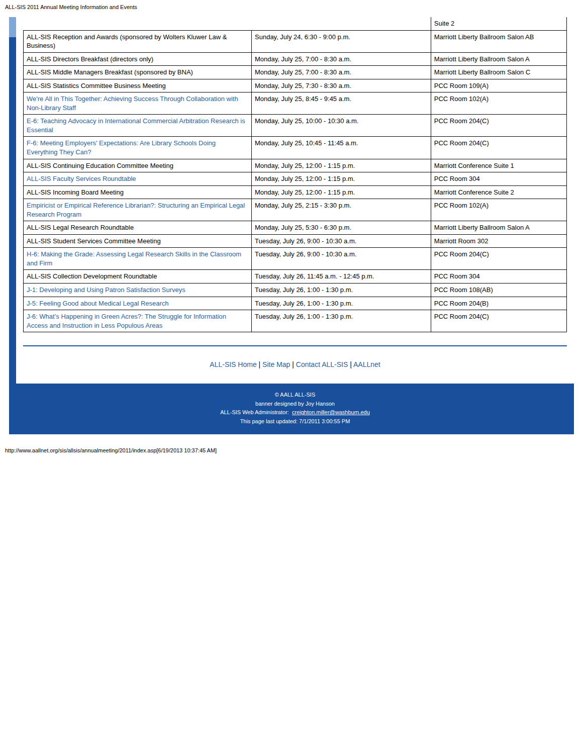ALL-SIS 2011 Annual Meeting Information and Events
| | | Suite 2 |
| ALL-SIS Reception and Awards (sponsored by Wolters Kluwer Law & Business) | Sunday, July 24, 6:30 - 9:00 p.m. | Marriott Liberty Ballroom Salon AB |
| ALL-SIS Directors Breakfast (directors only) | Monday, July 25, 7:00 - 8:30 a.m. | Marriott Liberty Ballroom Salon A |
| ALL-SIS Middle Managers Breakfast (sponsored by BNA) | Monday, July 25, 7:00 - 8:30 a.m. | Marriott Liberty Ballroom Salon C |
| ALL-SIS Statistics Committee Business Meeting | Monday, July 25, 7:30 - 8:30 a.m. | PCC Room 109(A) |
| We're All in This Together: Achieving Success Through Collaboration with Non-Library Staff | Monday, July 25, 8:45 - 9:45 a.m. | PCC Room 102(A) |
| E-6: Teaching Advocacy in International Commercial Arbitration Research is Essential | Monday, July 25, 10:00 - 10:30 a.m. | PCC Room 204(C) |
| F-6: Meeting Employers' Expectations: Are Library Schools Doing Everything They Can? | Monday, July 25, 10:45 - 11:45 a.m. | PCC Room 204(C) |
| ALL-SIS Continuing Education Committee Meeting | Monday, July 25, 12:00 - 1:15 p.m. | Marriott Conference Suite 1 |
| ALL-SIS Faculty Services Roundtable | Monday, July 25, 12:00 - 1:15 p.m. | PCC Room 304 |
| ALL-SIS Incoming Board Meeting | Monday, July 25, 12:00 - 1:15 p.m. | Marriott Conference Suite 2 |
| Empiricist or Empirical Reference Librarian?: Structuring an Empirical Legal Research Program | Monday, July 25, 2:15 - 3:30 p.m. | PCC Room 102(A) |
| ALL-SIS Legal Research Roundtable | Monday, July 25, 5:30 - 6:30 p.m. | Marriott Liberty Ballroom Salon A |
| ALL-SIS Student Services Committee Meeting | Tuesday, July 26, 9:00 - 10:30 a.m. | Marriott Room 302 |
| H-6: Making the Grade: Assessing Legal Research Skills in the Classroom and Firm | Tuesday, July 26, 9:00 - 10:30 a.m. | PCC Room 204(C) |
| ALL-SIS Collection Development Roundtable | Tuesday, July 26, 11:45 a.m. - 12:45 p.m. | PCC Room 304 |
| J-1: Developing and Using Patron Satisfaction Surveys | Tuesday, July 26, 1:00 - 1:30 p.m. | PCC Room 108(AB) |
| J-5: Feeling Good about Medical Legal Research | Tuesday, July 26, 1:00 - 1:30 p.m. | PCC Room 204(B) |
| J-6: What’s Happening in Green Acres?: The Struggle for Information Access and Instruction in Less Populous Areas | Tuesday, July 26, 1:00 - 1:30 p.m. | PCC Room 204(C) |
ALL-SIS Home | Site Map | Contact ALL-SIS | AALLnet
© AALL ALL-SIS
banner designed by Joy Hanson
ALL-SIS Web Administrator: creighton.miller@washburn.edu
This page last updated: 7/1/2011 3:00:55 PM
http://www.aallnet.org/sis/allsis/annualmeeting/2011/index.asp[6/19/2013 10:37:45 AM]